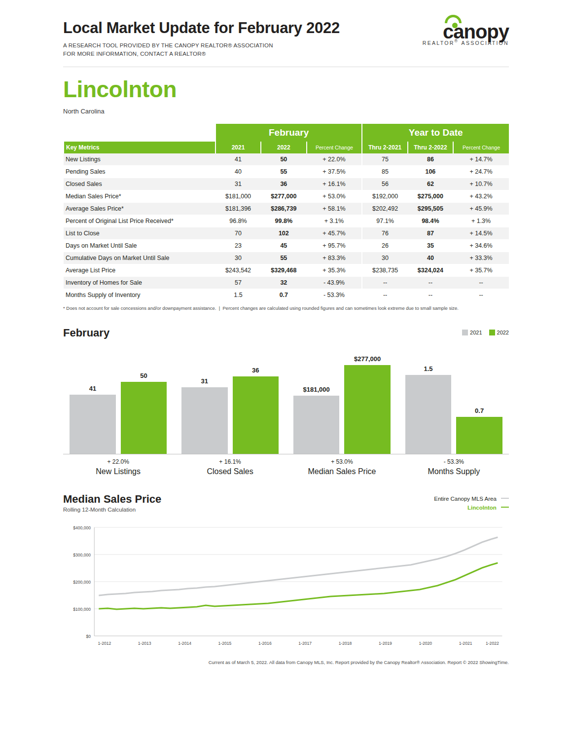Local Market Update for February 2022
A research tool provided by the Canopy Realtor® Association
For more information, contact a REALTOR®
canopy
Realtor® Association
Lincolnton
North Carolina
| | February | Year to Date |
| --- | --- | --- |
| Key Metrics | 2021 | 2022 | Percent Change | Thru 2-2021 | Thru 2-2022 | Percent Change |
| New Listings | 41 | 50 | + 22.0% | 75 | 86 | + 14.7% |
| Pending Sales | 40 | 55 | + 37.5% | 85 | 106 | + 24.7% |
| Closed Sales | 31 | 36 | + 16.1% | 56 | 62 | + 10.7% |
| Median Sales Price* | $181,000 | $277,000 | + 53.0% | $192,000 | $275,000 | + 43.2% |
| Average Sales Price* | $181,396 | $286,739 | + 58.1% | $202,492 | $295,505 | + 45.9% |
| Percent of Original List Price Received* | 96.8% | 99.8% | + 3.1% | 97.1% | 98.4% | + 1.3% |
| List to Close | 70 | 102 | + 45.7% | 76 | 87 | + 14.5% |
| Days on Market Until Sale | 23 | 45 | + 95.7% | 26 | 35 | + 34.6% |
| Cumulative Days on Market Until Sale | 30 | 55 | + 83.3% | 30 | 40 | + 33.3% |
| Average List Price | $243,542 | $329,468 | + 35.3% | $238,735 | $324,024 | + 35.7% |
| Inventory of Homes for Sale | 57 | 32 | - 43.9% | -- | -- | -- |
| Months Supply of Inventory | 1.5 | 0.7 | - 53.3% | -- | -- | -- |
* Does not account for sale concessions and/or downpayment assistance. | Percent changes are calculated using rounded figures and can sometimes look extreme due to small sample size.
February
2021 2022
41
50
31
36
$181,000
$277,000
1.5
0.7
+ 22.0%
New Listings
+ 16.1%
Closed Sales
+ 53.0%
Median Sales Price
- 53.3%
Months Supply
Median Sales Price
Rolling 12-Month Calculation
Entire Canopy MLS Area
Lincolnton
$400,000 $300,000 $200,000 $100,000 $0 1-2012 1-2013 1-2014 1-2015 1-2016 1-2017 1-2018 1-2019 1-2020 1-2021 1-2022
Current as of March 5, 2022. All data from Canopy MLS, Inc. Report provided by the Canopy Realtor® Association. Report © 2022 ShowingTime.